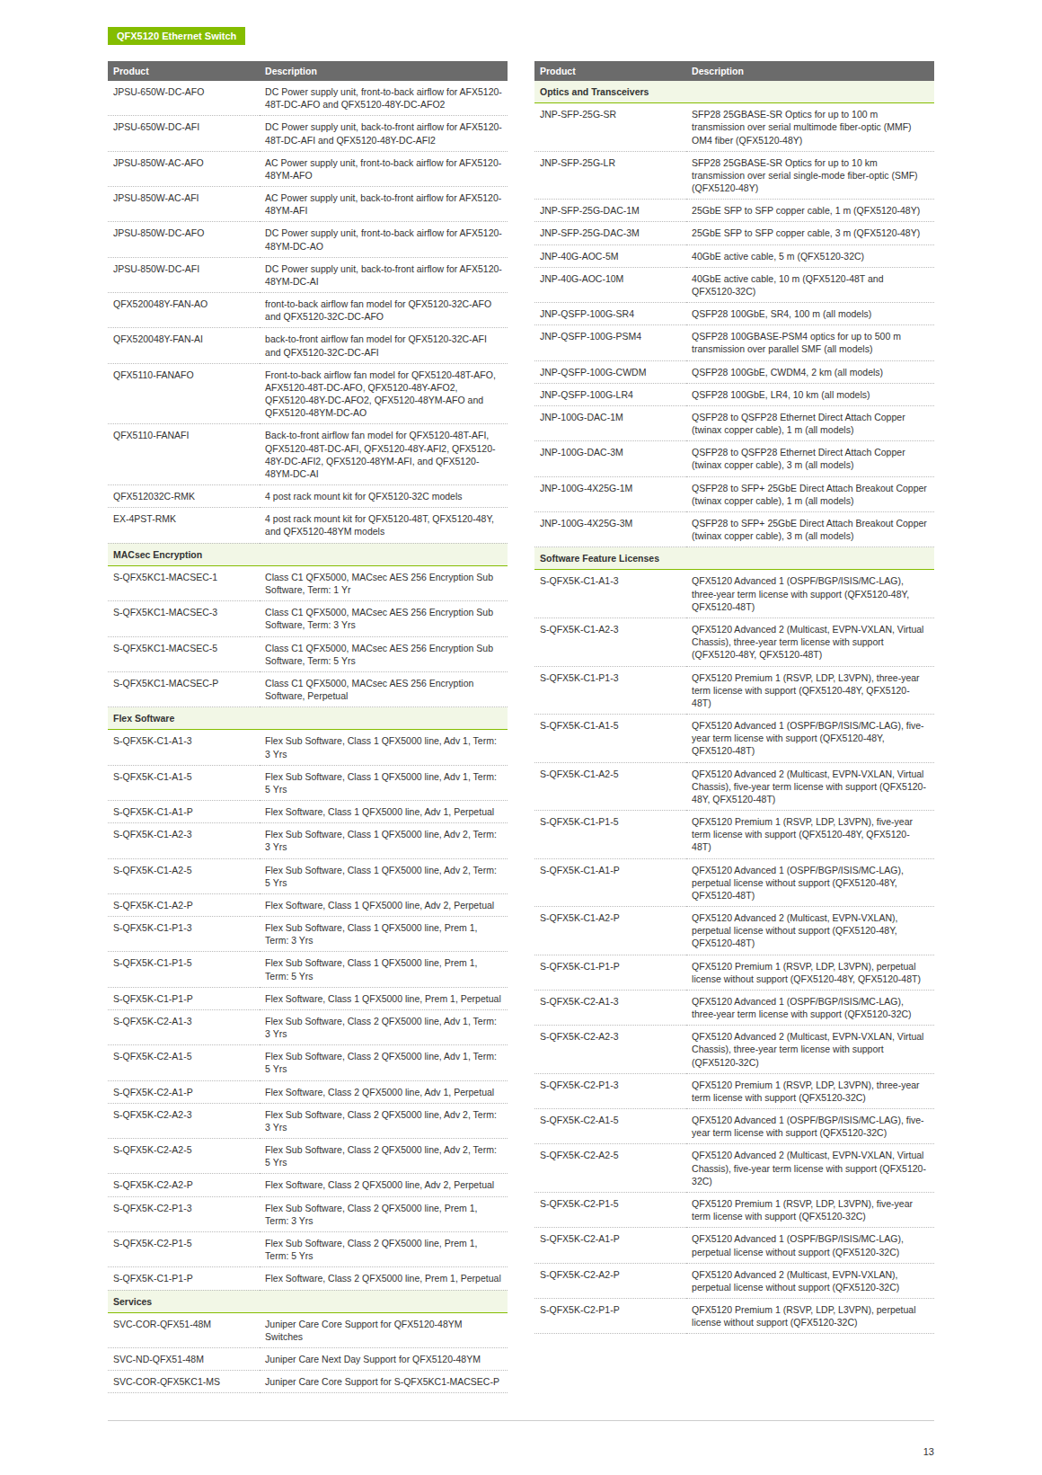QFX5120 Ethernet Switch
| Product | Description |
| --- | --- |
| JPSU-650W-DC-AFO | DC Power supply unit, front-to-back airflow for AFX5120-48T-DC-AFO and QFX5120-48Y-DC-AFO2 |
| JPSU-650W-DC-AFI | DC Power supply unit, back-to-front airflow for AFX5120-48T-DC-AFI and QFX5120-48Y-DC-AFI2 |
| JPSU-850W-AC-AFO | AC Power supply unit, front-to-back airflow for AFX5120-48YM-AFO |
| JPSU-850W-AC-AFI | AC Power supply unit, back-to-front airflow for AFX5120-48YM-AFI |
| JPSU-850W-DC-AFO | DC Power supply unit, front-to-back airflow for AFX5120-48YM-DC-AO |
| JPSU-850W-DC-AFI | DC Power supply unit, back-to-front airflow for AFX5120-48YM-DC-AI |
| QFX520048Y-FAN-AO | front-to-back airflow fan model for QFX5120-32C-AFO and QFX5120-32C-DC-AFO |
| QFX520048Y-FAN-AI | back-to-front airflow fan model for QFX5120-32C-AFI and QFX5120-32C-DC-AFI |
| QFX5110-FANAFO | Front-to-back airflow fan model for QFX5120-48T-AFO, AFX5120-48T-DC-AFO, QFX5120-48Y-AFO2, QFX5120-48Y-DC-AFO2, QFX5120-48YM-AFO and QFX5120-48YM-DC-AO |
| QFX5110-FANAFI | Back-to-front airflow fan model for QFX5120-48T-AFI, QFX5120-48T-DC-AFI, QFX5120-48Y-AFI2, QFX5120-48Y-DC-AFI2, QFX5120-48YM-AFI, and QFX5120-48YM-DC-AI |
| QFX512032C-RMK | 4 post rack mount kit for QFX5120-32C models |
| EX-4PST-RMK | 4 post rack mount kit for QFX5120-48T, QFX5120-48Y, and QFX5120-48YM models |
| MACsec Encryption |
| S-QFX5KC1-MACSEC-1 | Class C1 QFX5000, MACsec AES 256 Encryption Sub Software, Term: 1 Yr |
| S-QFX5KC1-MACSEC-3 | Class C1 QFX5000, MACsec AES 256 Encryption Sub Software, Term: 3 Yrs |
| S-QFX5KC1-MACSEC-5 | Class C1 QFX5000, MACsec AES 256 Encryption Sub Software, Term: 5 Yrs |
| S-QFX5KC1-MACSEC-P | Class C1 QFX5000, MACsec AES 256 Encryption Software, Perpetual |
| Flex Software |
| S-QFX5K-C1-A1-3 | Flex Sub Software, Class 1 QFX5000 line, Adv 1, Term: 3 Yrs |
| S-QFX5K-C1-A1-5 | Flex Sub Software, Class 1 QFX5000 line, Adv 1, Term: 5 Yrs |
| S-QFX5K-C1-A1-P | Flex Software, Class 1 QFX5000 line, Adv 1, Perpetual |
| S-QFX5K-C1-A2-3 | Flex Sub Software, Class 1 QFX5000 line, Adv 2, Term: 3 Yrs |
| S-QFX5K-C1-A2-5 | Flex Sub Software, Class 1 QFX5000 line, Adv 2, Term: 5 Yrs |
| S-QFX5K-C1-A2-P | Flex Software, Class 1 QFX5000 line, Adv 2, Perpetual |
| S-QFX5K-C1-P1-3 | Flex Sub Software, Class 1 QFX5000 line, Prem 1, Term: 3 Yrs |
| S-QFX5K-C1-P1-5 | Flex Sub Software, Class 1 QFX5000 line, Prem 1, Term: 5 Yrs |
| S-QFX5K-C1-P1-P | Flex Software, Class 1 QFX5000 line, Prem 1, Perpetual |
| S-QFX5K-C2-A1-3 | Flex Sub Software, Class 2 QFX5000 line, Adv 1, Term: 3 Yrs |
| S-QFX5K-C2-A1-5 | Flex Sub Software, Class 2 QFX5000 line, Adv 1, Term: 5 Yrs |
| S-QFX5K-C2-A1-P | Flex Software, Class 2 QFX5000 line, Adv 1, Perpetual |
| S-QFX5K-C2-A2-3 | Flex Sub Software, Class 2 QFX5000 line, Adv 2, Term: 3 Yrs |
| S-QFX5K-C2-A2-5 | Flex Sub Software, Class 2 QFX5000 line, Adv 2, Term: 5 Yrs |
| S-QFX5K-C2-A2-P | Flex Software, Class 2 QFX5000 line, Adv 2, Perpetual |
| S-QFX5K-C2-P1-3 | Flex Sub Software, Class 2 QFX5000 line, Prem 1, Term: 3 Yrs |
| S-QFX5K-C2-P1-5 | Flex Sub Software, Class 2 QFX5000 line, Prem 1, Term: 5 Yrs |
| S-QFX5K-C1-P1-P | Flex Software, Class 2 QFX5000 line, Prem 1, Perpetual |
| Services |
| SVC-COR-QFX51-48M | Juniper Care Core Support for QFX5120-48YM Switches |
| SVC-ND-QFX51-48M | Juniper Care Next Day Support for QFX5120-48YM |
| SVC-COR-QFX5KC1-MS | Juniper Care Core Support for S-QFX5KC1-MACSEC-P |
| Product | Description |
| --- | --- |
| Optics and Transceivers |
| JNP-SFP-25G-SR | SFP28 25GBASE-SR Optics for up to 100 m transmission over serial multimode fiber-optic (MMF) OM4 fiber (QFX5120-48Y) |
| JNP-SFP-25G-LR | SFP28 25GBASE-SR Optics for up to 10 km transmission over serial single-mode fiber-optic (SMF) (QFX5120-48Y) |
| JNP-SFP-25G-DAC-1M | 25GbE SFP to SFP copper cable, 1 m (QFX5120-48Y) |
| JNP-SFP-25G-DAC-3M | 25GbE SFP to SFP copper cable, 3 m (QFX5120-48Y) |
| JNP-40G-AOC-5M | 40GbE active cable, 5 m (QFX5120-32C) |
| JNP-40G-AOC-10M | 40GbE active cable, 10 m (QFX5120-48T and QFX5120-32C) |
| JNP-QSFP-100G-SR4 | QSFP28 100GbE, SR4, 100 m (all models) |
| JNP-QSFP-100G-PSM4 | QSFP28 100GBASE-PSM4 optics for up to 500 m transmission over parallel SMF (all models) |
| JNP-QSFP-100G-CWDM | QSFP28 100GbE, CWDM4, 2 km (all models) |
| JNP-QSFP-100G-LR4 | QSFP28 100GbE, LR4, 10 km (all models) |
| JNP-100G-DAC-1M | QSFP28 to QSFP28 Ethernet Direct Attach Copper (twinax copper cable), 1 m (all models) |
| JNP-100G-DAC-3M | QSFP28 to QSFP28 Ethernet Direct Attach Copper (twinax copper cable), 3 m (all models) |
| JNP-100G-4X25G-1M | QSFP28 to SFP+ 25GbE Direct Attach Breakout Copper (twinax copper cable), 1 m (all models) |
| JNP-100G-4X25G-3M | QSFP28 to SFP+ 25GbE Direct Attach Breakout Copper (twinax copper cable), 3 m (all models) |
| Software Feature Licenses |
| S-QFX5K-C1-A1-3 | QFX5120 Advanced 1 (OSPF/BGP/ISIS/MC-LAG), three-year term license with support (QFX5120-48Y, QFX5120-48T) |
| S-QFX5K-C1-A2-3 | QFX5120 Advanced 2 (Multicast, EVPN-VXLAN, Virtual Chassis), three-year term license with support (QFX5120-48Y, QFX5120-48T) |
| S-QFX5K-C1-P1-3 | QFX5120 Premium 1 (RSVP, LDP, L3VPN), three-year term license with support (QFX5120-48Y, QFX5120-48T) |
| S-QFX5K-C1-A1-5 | QFX5120 Advanced 1 (OSPF/BGP/ISIS/MC-LAG), five-year term license with support (QFX5120-48Y, QFX5120-48T) |
| S-QFX5K-C1-A2-5 | QFX5120 Advanced 2 (Multicast, EVPN-VXLAN, Virtual Chassis), five-year term license with support (QFX5120-48Y, QFX5120-48T) |
| S-QFX5K-C1-P1-5 | QFX5120 Premium 1 (RSVP, LDP, L3VPN), five-year term license with support (QFX5120-48Y, QFX5120-48T) |
| S-QFX5K-C1-A1-P | QFX5120 Advanced 1 (OSPF/BGP/ISIS/MC-LAG), perpetual license without support (QFX5120-48Y, QFX5120-48T) |
| S-QFX5K-C1-A2-P | QFX5120 Advanced 2 (Multicast, EVPN-VXLAN), perpetual license without support (QFX5120-48Y, QFX5120-48T) |
| S-QFX5K-C1-P1-P | QFX5120 Premium 1 (RSVP, LDP, L3VPN), perpetual license without support (QFX5120-48Y, QFX5120-48T) |
| S-QFX5K-C2-A1-3 | QFX5120 Advanced 1 (OSPF/BGP/ISIS/MC-LAG), three-year term license with support (QFX5120-32C) |
| S-QFX5K-C2-A2-3 | QFX5120 Advanced 2 (Multicast, EVPN-VXLAN, Virtual Chassis), three-year term license with support (QFX5120-32C) |
| S-QFX5K-C2-P1-3 | QFX5120 Premium 1 (RSVP, LDP, L3VPN), three-year term license with support (QFX5120-32C) |
| S-QFX5K-C2-A1-5 | QFX5120 Advanced 1 (OSPF/BGP/ISIS/MC-LAG), five-year term license with support (QFX5120-32C) |
| S-QFX5K-C2-A2-5 | QFX5120 Advanced 2 (Multicast, EVPN-VXLAN, Virtual Chassis), five-year term license with support (QFX5120-32C) |
| S-QFX5K-C2-P1-5 | QFX5120 Premium 1 (RSVP, LDP, L3VPN), five-year term license with support (QFX5120-32C) |
| S-QFX5K-C2-A1-P | QFX5120 Advanced 1 (OSPF/BGP/ISIS/MC-LAG), perpetual license without support (QFX5120-32C) |
| S-QFX5K-C2-A2-P | QFX5120 Advanced 2 (Multicast, EVPN-VXLAN), perpetual license without support (QFX5120-32C) |
| S-QFX5K-C2-P1-P | QFX5120 Premium 1 (RSVP, LDP, L3VPN), perpetual license without support (QFX5120-32C) |
13